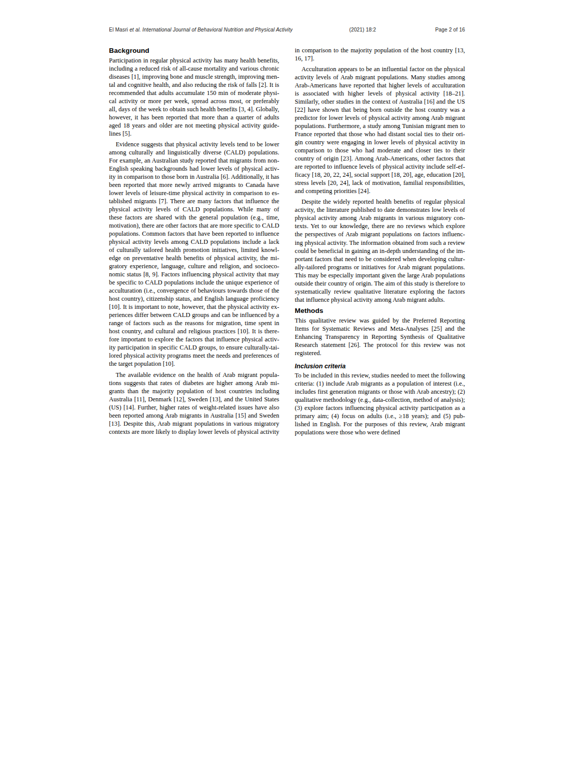El Masri et al. International Journal of Behavioral Nutrition and Physical Activity
(2021) 18:2
Page 2 of 16
Background
Participation in regular physical activity has many health benefits, including a reduced risk of all-cause mortality and various chronic diseases [1], improving bone and muscle strength, improving mental and cognitive health, and also reducing the risk of falls [2]. It is recommended that adults accumulate 150 min of moderate physical activity or more per week, spread across most, or preferably all, days of the week to obtain such health benefits [3, 4]. Globally, however, it has been reported that more than a quarter of adults aged 18 years and older are not meeting physical activity guidelines [5].
Evidence suggests that physical activity levels tend to be lower among culturally and linguistically diverse (CALD) populations. For example, an Australian study reported that migrants from non-English speaking backgrounds had lower levels of physical activity in comparison to those born in Australia [6]. Additionally, it has been reported that more newly arrived migrants to Canada have lower levels of leisure-time physical activity in comparison to established migrants [7]. There are many factors that influence the physical activity levels of CALD populations. While many of these factors are shared with the general population (e.g., time, motivation), there are other factors that are more specific to CALD populations. Common factors that have been reported to influence physical activity levels among CALD populations include a lack of culturally tailored health promotion initiatives, limited knowledge on preventative health benefits of physical activity, the migratory experience, language, culture and religion, and socioeconomic status [8, 9]. Factors influencing physical activity that may be specific to CALD populations include the unique experience of acculturation (i.e., convergence of behaviours towards those of the host country), citizenship status, and English language proficiency [10]. It is important to note, however, that the physical activity experiences differ between CALD groups and can be influenced by a range of factors such as the reasons for migration, time spent in host country, and cultural and religious practices [10]. It is therefore important to explore the factors that influence physical activity participation in specific CALD groups, to ensure culturally-tailored physical activity programs meet the needs and preferences of the target population [10].
The available evidence on the health of Arab migrant populations suggests that rates of diabetes are higher among Arab migrants than the majority population of host countries including Australia [11], Denmark [12], Sweden [13], and the United States (US) [14]. Further, higher rates of weight-related issues have also been reported among Arab migrants in Australia [15] and Sweden [13]. Despite this, Arab migrant populations in various migratory contexts are more likely to display lower levels of physical activity in comparison to the majority population of the host country [13, 16, 17].
Acculturation appears to be an influential factor on the physical activity levels of Arab migrant populations. Many studies among Arab-Americans have reported that higher levels of acculturation is associated with higher levels of physical activity [18–21]. Similarly, other studies in the context of Australia [16] and the US [22] have shown that being born outside the host country was a predictor for lower levels of physical activity among Arab migrant populations. Furthermore, a study among Tunisian migrant men to France reported that those who had distant social ties to their origin country were engaging in lower levels of physical activity in comparison to those who had moderate and closer ties to their country of origin [23]. Among Arab-Americans, other factors that are reported to influence levels of physical activity include self-efficacy [18, 20, 22, 24], social support [18, 20], age, education [20], stress levels [20, 24], lack of motivation, familial responsibilities, and competing priorities [24].
Despite the widely reported health benefits of regular physical activity, the literature published to date demonstrates low levels of physical activity among Arab migrants in various migratory contexts. Yet to our knowledge, there are no reviews which explore the perspectives of Arab migrant populations on factors influencing physical activity. The information obtained from such a review could be beneficial in gaining an in-depth understanding of the important factors that need to be considered when developing culturally-tailored programs or initiatives for Arab migrant populations. This may be especially important given the large Arab populations outside their country of origin. The aim of this study is therefore to systematically review qualitative literature exploring the factors that influence physical activity among Arab migrant adults.
Methods
This qualitative review was guided by the Preferred Reporting Items for Systematic Reviews and Meta-Analyses [25] and the Enhancing Transparency in Reporting Synthesis of Qualitative Research statement [26]. The protocol for this review was not registered.
Inclusion criteria
To be included in this review, studies needed to meet the following criteria: (1) include Arab migrants as a population of interest (i.e., includes first generation migrants or those with Arab ancestry); (2) qualitative methodology (e.g., data-collection, method of analysis); (3) explore factors influencing physical activity participation as a primary aim; (4) focus on adults (i.e., ≥18 years); and (5) published in English. For the purposes of this review, Arab migrant populations were those who were defined